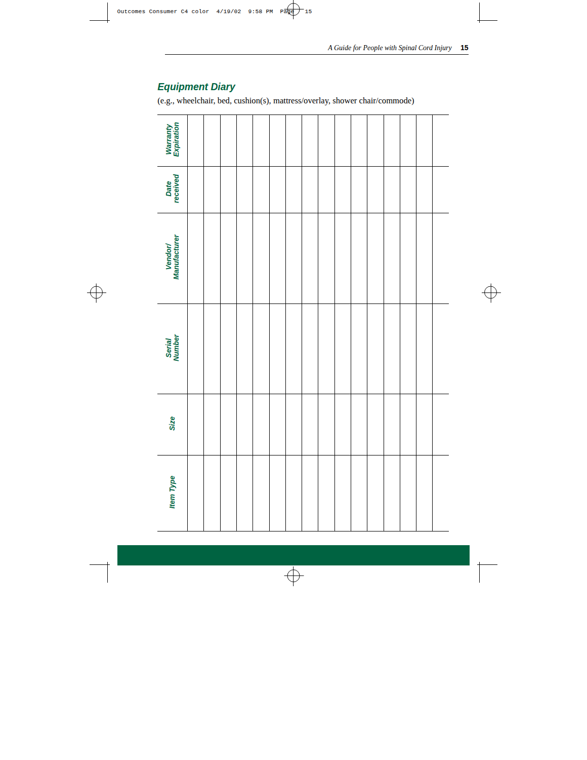Outcomes Consumer C4 color 4/19/02 9:58 PM Page 15
A Guide for People with Spinal Cord Injury 15
Equipment Diary
(e.g., wheelchair, bed, cushion(s), mattress/overlay, shower chair/commode)
| Warranty Expiration | | | | | | | | | | | | | | | | |
| Date received | | | | | | | | | | | | | | | | |
| Vendor/ Manufacturer | | | | | | | | | | | | | | | | |
| Serial Number | | | | | | | | | | | | | | | | |
| Size | | | | | | | | | | | | | | | | |
| Item Type | | | | | | | | | | | | | | | | |